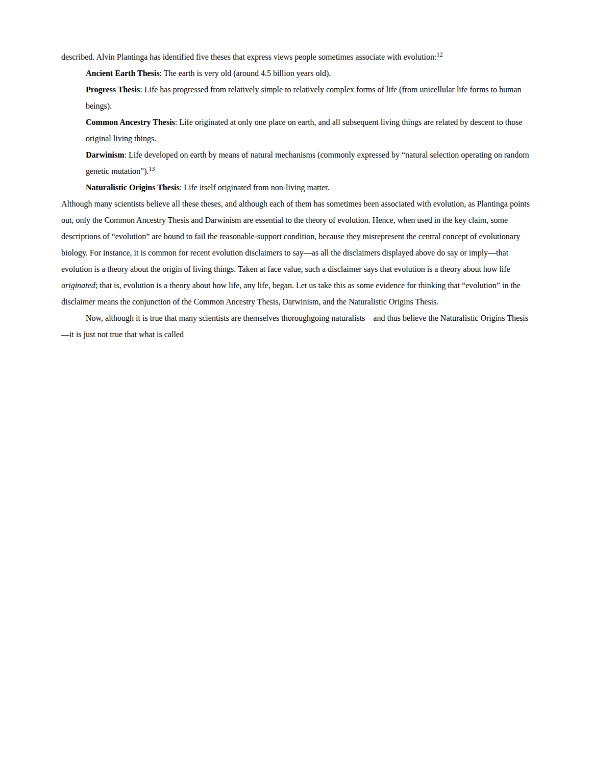described. Alvin Plantinga has identified five theses that express views people sometimes associate with evolution:12
Ancient Earth Thesis: The earth is very old (around 4.5 billion years old).
Progress Thesis: Life has progressed from relatively simple to relatively complex forms of life (from unicellular life forms to human beings).
Common Ancestry Thesis: Life originated at only one place on earth, and all subsequent living things are related by descent to those original living things.
Darwinism: Life developed on earth by means of natural mechanisms (commonly expressed by “natural selection operating on random genetic mutation”).13
Naturalistic Origins Thesis: Life itself originated from non-living matter.
Although many scientists believe all these theses, and although each of them has sometimes been associated with evolution, as Plantinga points out, only the Common Ancestry Thesis and Darwinism are essential to the theory of evolution. Hence, when used in the key claim, some descriptions of “evolution” are bound to fail the reasonable-support condition, because they misrepresent the central concept of evolutionary biology. For instance, it is common for recent evolution disclaimers to say—as all the disclaimers displayed above do say or imply—that evolution is a theory about the origin of living things. Taken at face value, such a disclaimer says that evolution is a theory about how life originated; that is, evolution is a theory about how life, any life, began. Let us take this as some evidence for thinking that “evolution” in the disclaimer means the conjunction of the Common Ancestry Thesis, Darwinism, and the Naturalistic Origins Thesis.
Now, although it is true that many scientists are themselves thoroughgoing naturalists—and thus believe the Naturalistic Origins Thesis—it is just not true that what is called